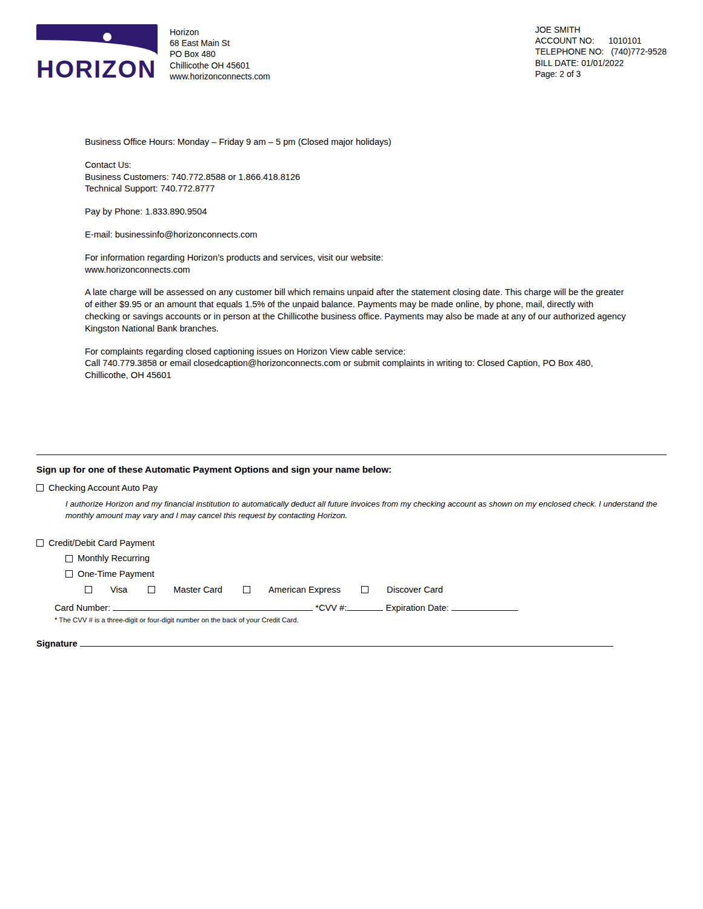HORIZON
Horizon
68 East Main St
PO Box 480
Chillicothe OH 45601
www.horizonconnects.com
JOE SMITH ACCOUNT NO: 1010101 TELEPHONE NO: (740)772-9528 BILL DATE: 01/01/2022 Page: 2 of 3
Business Office Hours: Monday – Friday 9 am – 5 pm (Closed major holidays)
Contact Us:
Business Customers: 740.772.8588 or 1.866.418.8126
Technical Support: 740.772.8777
Pay by Phone: 1.833.890.9504
E-mail: businessinfo@horizonconnects.com
For information regarding Horizon’s products and services, visit our website:
www.horizonconnects.com
A late charge will be assessed on any customer bill which remains unpaid after the statement closing date. This charge will be the greater of either $9.95 or an amount that equals 1.5% of the unpaid balance. Payments may be made online, by phone, mail, directly with checking or savings accounts or in person at the Chillicothe business office. Payments may also be made at any of our authorized agency Kingston National Bank branches.
For complaints regarding closed captioning issues on Horizon View cable service:
Call 740.779.3858 or email closedcaption@horizonconnects.com or submit complaints in writing to: Closed Caption, PO Box 480, Chillicothe, OH 45601
Sign up for one of these Automatic Payment Options and sign your name below:
Checking Account Auto Pay
I authorize Horizon and my financial institution to automatically deduct all future invoices from my checking account as shown on my enclosed check. I understand the monthly amount may vary and I may cancel this request by contacting Horizon.
Credit/Debit Card Payment
Monthly Recurring
One-Time Payment
Visa Master Card American Express Discover Card
Card Number: *CVV #: Expiration Date:
* The CVV # is a three-digit or four-digit number on the back of your Credit Card.
Signature